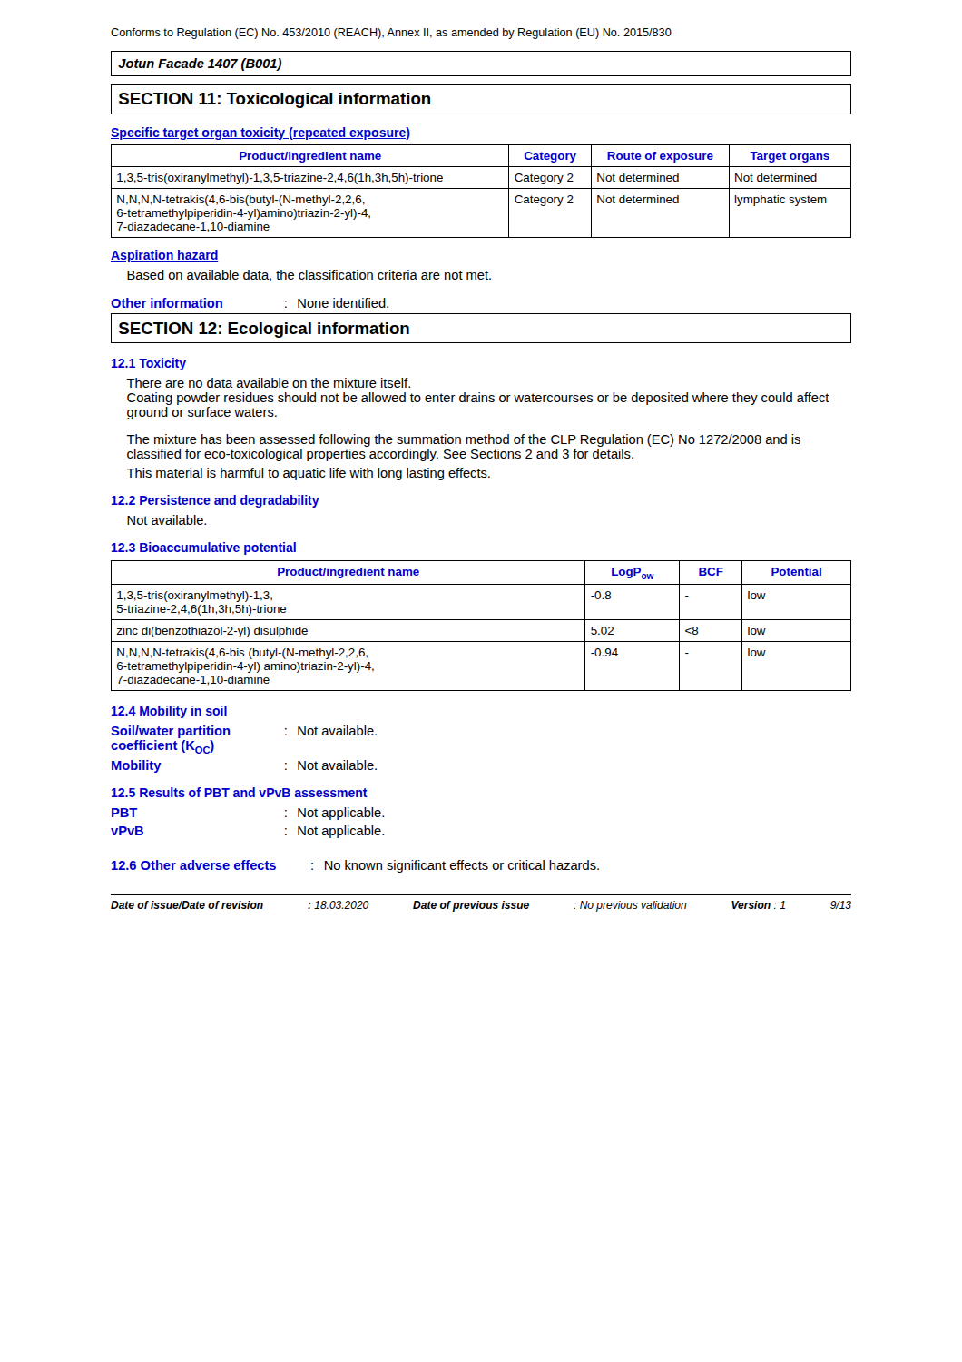Conforms to Regulation (EC) No. 453/2010 (REACH), Annex II, as amended by Regulation (EU) No. 2015/830
Jotun Facade 1407 (B001)
SECTION 11: Toxicological information
Specific target organ toxicity (repeated exposure)
| Product/ingredient name | Category | Route of exposure | Target organs |
| --- | --- | --- | --- |
| 1,3,5-tris(oxiranylmethyl)-1,3,5-triazine-2,4,6(1h,3h,5h)-trione | Category 2 | Not determined | Not determined |
| N,N,N,N-tetrakis(4,6-bis(butyl-(N-methyl-2,2,6, 6-tetramethylpiperidin-4-yl)amino)triazin-2-yl)-4, 7-diazadecane-1,10-diamine | Category 2 | Not determined | lymphatic system |
Aspiration hazard
Based on available data, the classification criteria are not met.
Other information
:
None identified.
SECTION 12: Ecological information
12.1 Toxicity
There are no data available on the mixture itself.
Coating powder residues should not be allowed to enter drains or watercourses or be deposited where they could affect ground or surface waters.
The mixture has been assessed following the summation method of the CLP Regulation (EC) No 1272/2008 and is classified for eco-toxicological properties accordingly. See Sections 2 and 3 for details.
This material is harmful to aquatic life with long lasting effects.
12.2 Persistence and degradability
Not available.
12.3 Bioaccumulative potential
| Product/ingredient name | LogP ow | BCF | Potential |
| --- | --- | --- | --- |
| 1,3,5-tris(oxiranylmethyl)-1,3, 5-triazine-2,4,6(1h,3h,5h)-trione | -0.8 | - | low |
| zinc di(benzothiazol-2-yl) disulphide | 5.02 | <8 | low |
| N,N,N,N-tetrakis(4,6-bis (butyl-(N-methyl-2,2,6, 6-tetramethylpiperidin-4-yl) amino)triazin-2-yl)-4, 7-diazadecane-1,10-diamine | -0.94 | - | low |
12.4 Mobility in soil
Soil/water partition coefficient (KOC)
:
Not available.
Mobility
:
Not available.
12.5 Results of PBT and vPvB assessment
PBT
:
Not applicable.
vPvB
:
Not applicable.
12.6 Other adverse effects
:
No known significant effects or critical hazards.
Date of issue/Date of revision : 18.03.2020 Date of previous issue : No previous validation Version : 1 9/13